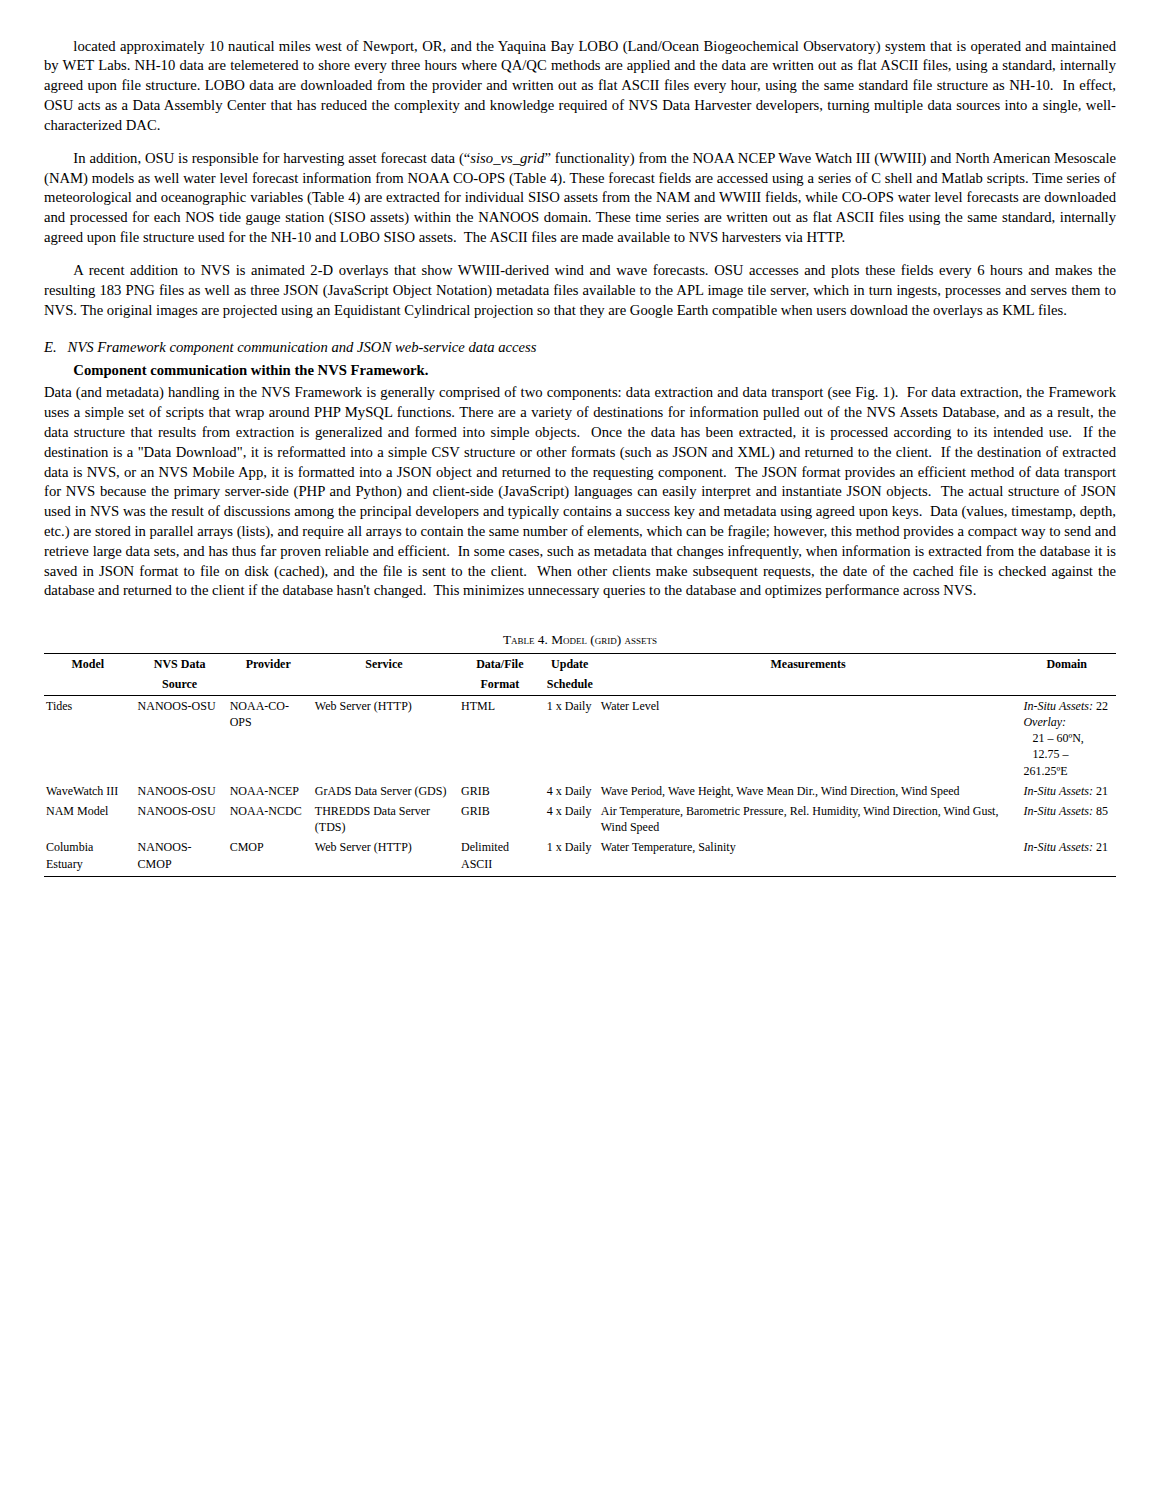located approximately 10 nautical miles west of Newport, OR, and the Yaquina Bay LOBO (Land/Ocean Biogeochemical Observatory) system that is operated and maintained by WET Labs. NH-10 data are telemetered to shore every three hours where QA/QC methods are applied and the data are written out as flat ASCII files, using a standard, internally agreed upon file structure. LOBO data are downloaded from the provider and written out as flat ASCII files every hour, using the same standard file structure as NH-10. In effect, OSU acts as a Data Assembly Center that has reduced the complexity and knowledge required of NVS Data Harvester developers, turning multiple data sources into a single, well-characterized DAC.
In addition, OSU is responsible for harvesting asset forecast data (“siso_vs_grid” functionality) from the NOAA NCEP Wave Watch III (WWIII) and North American Mesoscale (NAM) models as well water level forecast information from NOAA CO-OPS (Table 4). These forecast fields are accessed using a series of C shell and Matlab scripts. Time series of meteorological and oceanographic variables (Table 4) are extracted for individual SISO assets from the NAM and WWIII fields, while CO-OPS water level forecasts are downloaded and processed for each NOS tide gauge station (SISO assets) within the NANOOS domain. These time series are written out as flat ASCII files using the same standard, internally agreed upon file structure used for the NH-10 and LOBO SISO assets. The ASCII files are made available to NVS harvesters via HTTP.
A recent addition to NVS is animated 2-D overlays that show WWIII-derived wind and wave forecasts. OSU accesses and plots these fields every 6 hours and makes the resulting 183 PNG files as well as three JSON (JavaScript Object Notation) metadata files available to the APL image tile server, which in turn ingests, processes and serves them to NVS. The original images are projected using an Equidistant Cylindrical projection so that they are Google Earth compatible when users download the overlays as KML files.
E. NVS Framework component communication and JSON web-service data access
Component communication within the NVS Framework.
Data (and metadata) handling in the NVS Framework is generally comprised of two components: data extraction and data transport (see Fig. 1). For data extraction, the Framework uses a simple set of scripts that wrap around PHP MySQL functions. There are a variety of destinations for information pulled out of the NVS Assets Database, and as a result, the data structure that results from extraction is generalized and formed into simple objects. Once the data has been extracted, it is processed according to its intended use. If the destination is a "Data Download", it is reformatted into a simple CSV structure or other formats (such as JSON and XML) and returned to the client. If the destination of extracted data is NVS, or an NVS Mobile App, it is formatted into a JSON object and returned to the requesting component. The JSON format provides an efficient method of data transport for NVS because the primary server-side (PHP and Python) and client-side (JavaScript) languages can easily interpret and instantiate JSON objects. The actual structure of JSON used in NVS was the result of discussions among the principal developers and typically contains a success key and metadata using agreed upon keys. Data (values, timestamp, depth, etc.) are stored in parallel arrays (lists), and require all arrays to contain the same number of elements, which can be fragile; however, this method provides a compact way to send and retrieve large data sets, and has thus far proven reliable and efficient. In some cases, such as metadata that changes infrequently, when information is extracted from the database it is saved in JSON format to file on disk (cached), and the file is sent to the client. When other clients make subsequent requests, the date of the cached file is checked against the database and returned to the client if the database hasn't changed. This minimizes unnecessary queries to the database and optimizes performance across NVS.
Table 4. Model (grid) assets
| Model | NVS Data | Provider | Service | Data/File | Update | Measurements | Domain |
| --- | --- | --- | --- | --- | --- | --- | --- |
| | Source | | | Format | Schedule | | |
| Tides | NANOOS-OSU | NOAA-CO-OPS | Web Server (HTTP) | HTML | 1 x Daily | Water Level | In-Situ Assets: 22 Overlay: 21 – 60ºN, 12.75 – 261.25ºE |
| WaveWatch III | NANOOS-OSU | NOAA-NCEP | GrADS Data Server (GDS) | GRIB | 4 x Daily | Wave Period, Wave Height, Wave Mean Dir., Wind Direction, Wind Speed | In-Situ Assets: 21 |
| NAM Model | NANOOS-OSU | NOAA-NCDC | THREDDS Data Server (TDS) | GRIB | 4 x Daily | Air Temperature, Barometric Pressure, Rel. Humidity, Wind Direction, Wind Gust, Wind Speed | In-Situ Assets: 85 |
| Columbia Estuary | NANOOS-CMOP | CMOP | Web Server (HTTP) | Delimited ASCII | 1 x Daily | Water Temperature, Salinity | In-Situ Assets: 21 |